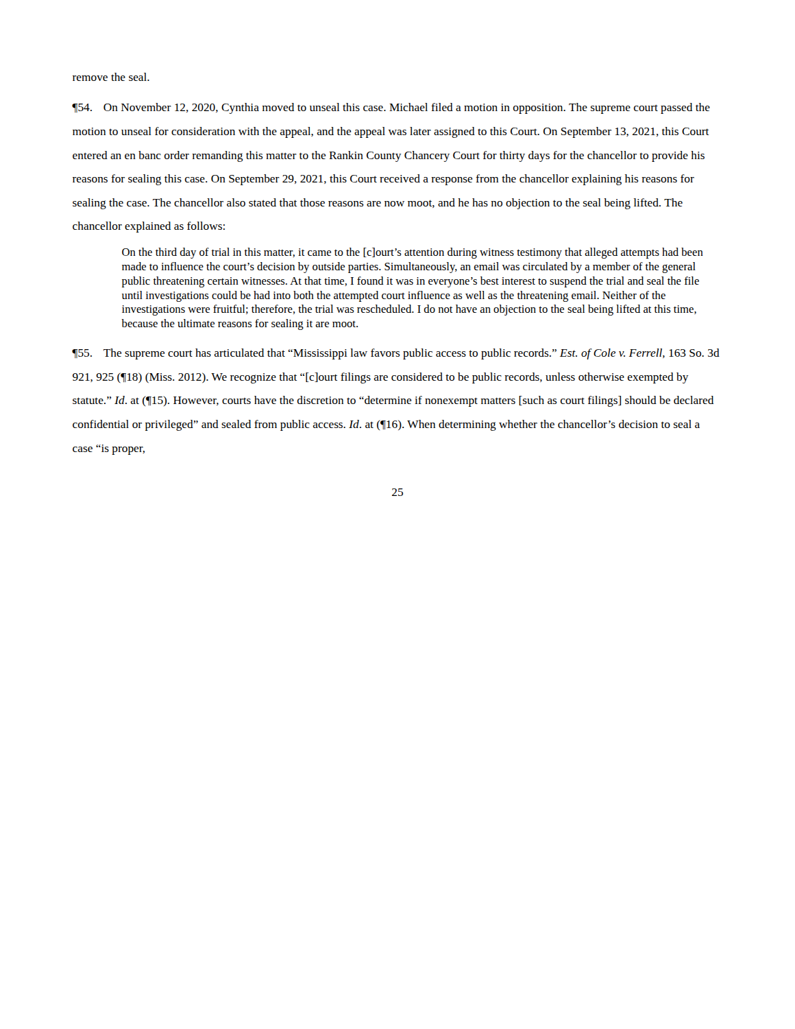remove the seal.
¶54. On November 12, 2020, Cynthia moved to unseal this case. Michael filed a motion in opposition. The supreme court passed the motion to unseal for consideration with the appeal, and the appeal was later assigned to this Court. On September 13, 2021, this Court entered an en banc order remanding this matter to the Rankin County Chancery Court for thirty days for the chancellor to provide his reasons for sealing this case. On September 29, 2021, this Court received a response from the chancellor explaining his reasons for sealing the case. The chancellor also stated that those reasons are now moot, and he has no objection to the seal being lifted. The chancellor explained as follows:
On the third day of trial in this matter, it came to the [c]ourt’s attention during witness testimony that alleged attempts had been made to influence the court’s decision by outside parties. Simultaneously, an email was circulated by a member of the general public threatening certain witnesses. At that time, I found it was in everyone’s best interest to suspend the trial and seal the file until investigations could be had into both the attempted court influence as well as the threatening email. Neither of the investigations were fruitful; therefore, the trial was rescheduled. I do not have an objection to the seal being lifted at this time, because the ultimate reasons for sealing it are moot.
¶55. The supreme court has articulated that “Mississippi law favors public access to public records.” Est. of Cole v. Ferrell, 163 So. 3d 921, 925 (¶18) (Miss. 2012). We recognize that “[c]ourt filings are considered to be public records, unless otherwise exempted by statute.” Id. at (¶15). However, courts have the discretion to “determine if nonexempt matters [such as court filings] should be declared confidential or privileged” and sealed from public access. Id. at (¶16). When determining whether the chancellor’s decision to seal a case “is proper,
25